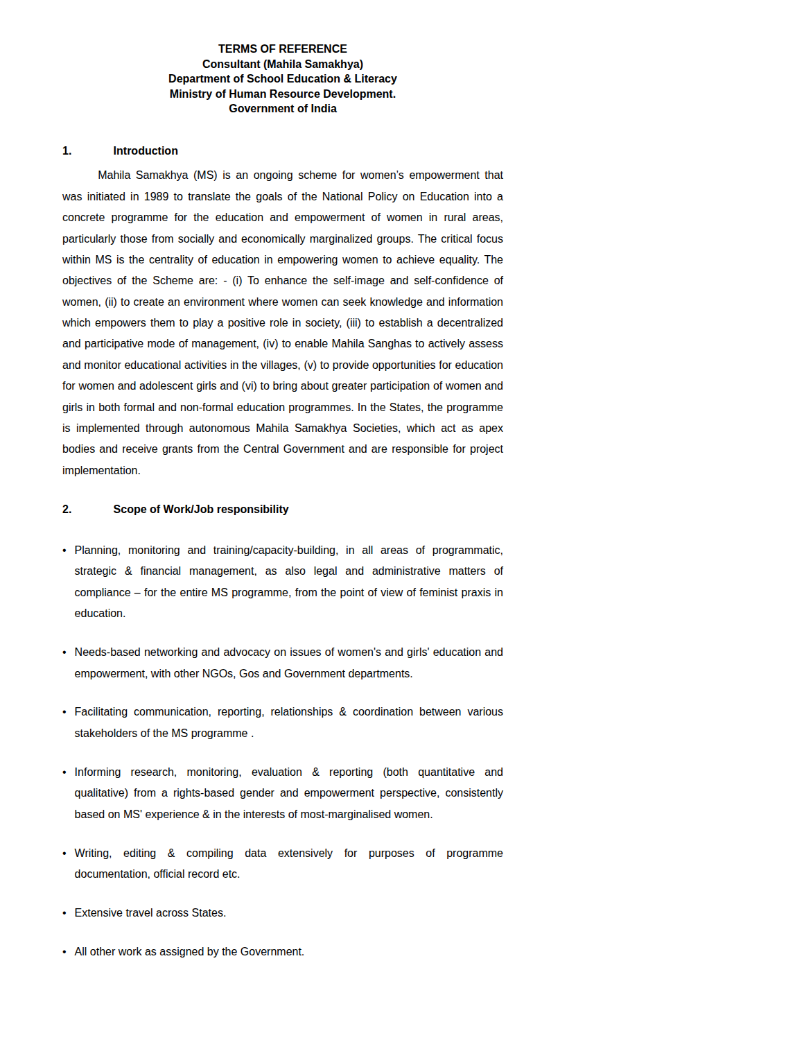TERMS OF REFERENCE
Consultant (Mahila Samakhya)
Department of School Education & Literacy
Ministry of Human Resource Development.
Government of India
1.
Introduction
Mahila Samakhya (MS) is an ongoing scheme for women’s empowerment that was initiated in 1989 to translate the goals of the National Policy on Education into a concrete programme for the education and empowerment of women in rural areas, particularly those from socially and economically marginalized groups. The critical focus within MS is the centrality of education in empowering women to achieve equality. The objectives of the Scheme are: - (i) To enhance the self-image and self-confidence of women, (ii) to create an environment where women can seek knowledge and information which empowers them to play a positive role in society, (iii) to establish a decentralized and participative mode of management, (iv) to enable Mahila Sanghas to actively assess and monitor educational activities in the villages, (v) to provide opportunities for education for women and adolescent girls and (vi) to bring about greater participation of women and girls in both formal and non-formal education programmes. In the States, the programme is implemented through autonomous Mahila Samakhya Societies, which act as apex bodies and receive grants from the Central Government and are responsible for project implementation.
2.
Scope of Work/Job responsibility
Planning, monitoring and training/capacity-building, in all areas of programmatic, strategic & financial management, as also legal and administrative matters of compliance – for the entire MS programme, from the point of view of feminist praxis in education.
Needs-based networking and advocacy on issues of women's and girls' education and empowerment, with other NGOs, Gos and Government departments.
Facilitating communication, reporting, relationships & coordination between various stakeholders of the MS programme .
Informing research, monitoring, evaluation & reporting (both quantitative and qualitative) from a rights-based gender and empowerment perspective, consistently based on MS' experience & in the interests of most-marginalised women.
Writing, editing & compiling data extensively for purposes of programme documentation, official record etc.
Extensive travel across States.
All other work as assigned by the Government.